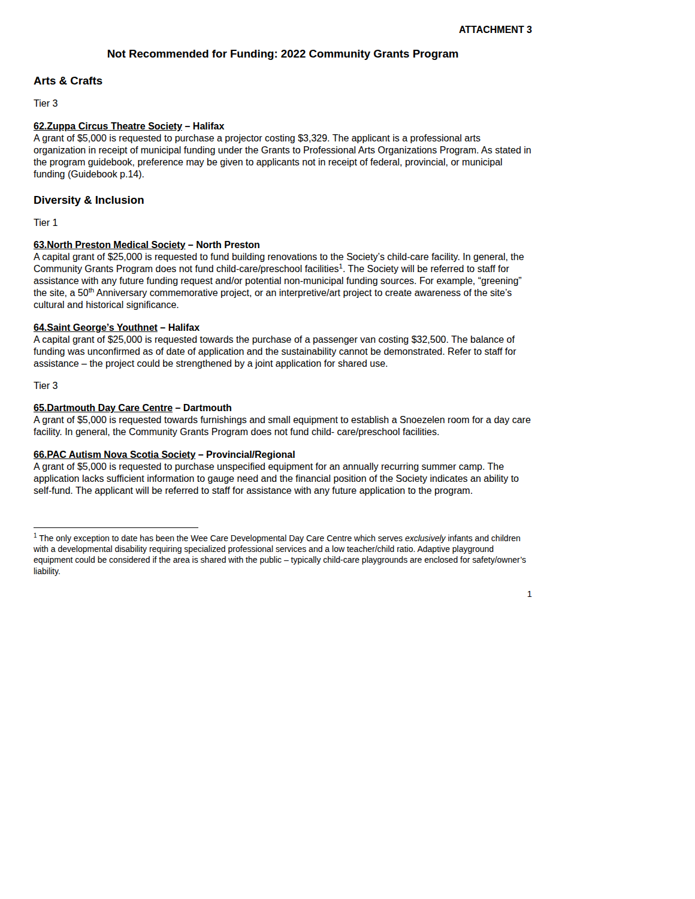ATTACHMENT 3
Not Recommended for Funding: 2022 Community Grants Program
Arts & Crafts
Tier 3
62.Zuppa Circus Theatre Society – Halifax
A grant of $5,000 is requested to purchase a projector costing $3,329. The applicant is a professional arts organization in receipt of municipal funding under the Grants to Professional Arts Organizations Program. As stated in the program guidebook, preference may be given to applicants not in receipt of federal, provincial, or municipal funding (Guidebook p.14).
Diversity & Inclusion
Tier 1
63.North Preston Medical Society – North Preston
A capital grant of $25,000 is requested to fund building renovations to the Society’s child-care facility. In general, the Community Grants Program does not fund child-care/preschool facilities1. The Society will be referred to staff for assistance with any future funding request and/or potential non-municipal funding sources. For example, “greening” the site, a 50th Anniversary commemorative project, or an interpretive/art project to create awareness of the site’s cultural and historical significance.
64.Saint George’s Youthnet – Halifax
A capital grant of $25,000 is requested towards the purchase of a passenger van costing $32,500. The balance of funding was unconfirmed as of date of application and the sustainability cannot be demonstrated. Refer to staff for assistance – the project could be strengthened by a joint application for shared use.
Tier 3
65.Dartmouth Day Care Centre – Dartmouth
A grant of $5,000 is requested towards furnishings and small equipment to establish a Snoezelen room for a day care facility. In general, the Community Grants Program does not fund child- care/preschool facilities.
66.PAC Autism Nova Scotia Society – Provincial/Regional
A grant of $5,000 is requested to purchase unspecified equipment for an annually recurring summer camp. The application lacks sufficient information to gauge need and the financial position of the Society indicates an ability to self-fund. The applicant will be referred to staff for assistance with any future application to the program.
1 The only exception to date has been the Wee Care Developmental Day Care Centre which serves exclusively infants and children with a developmental disability requiring specialized professional services and a low teacher/child ratio. Adaptive playground equipment could be considered if the area is shared with the public – typically child-care playgrounds are enclosed for safety/owner’s liability.
1